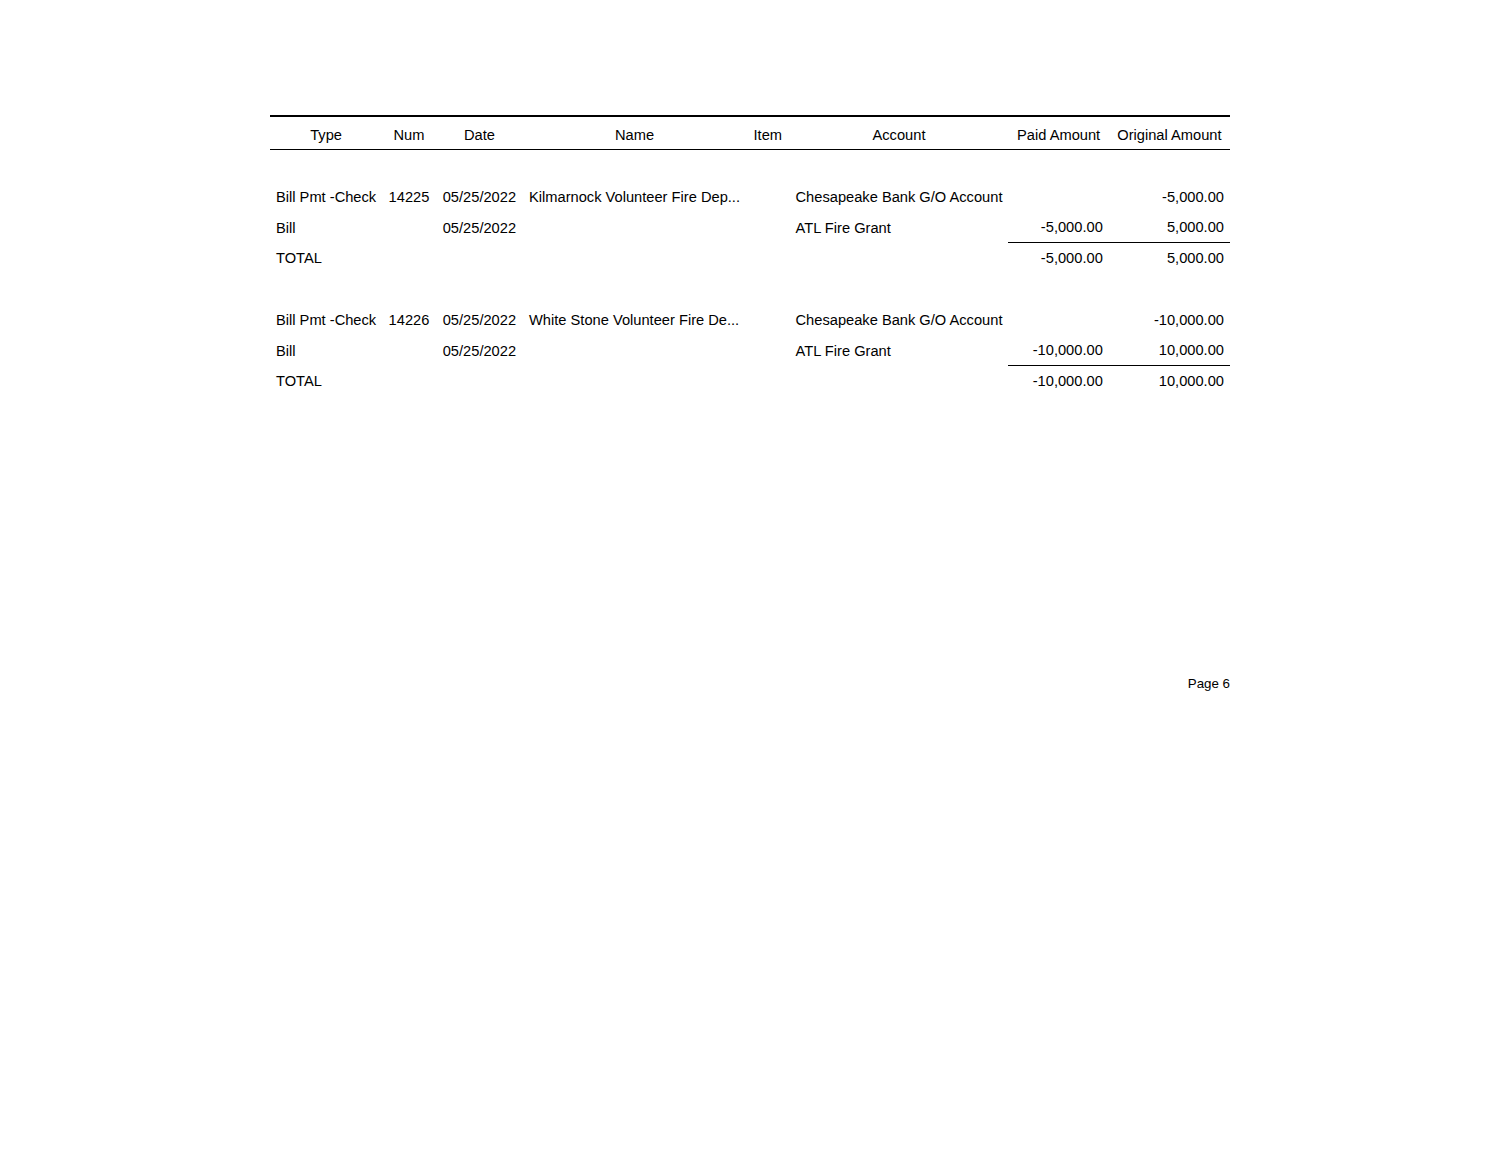| Type | Num | Date | Name | Item | Account | Paid Amount | Original Amount |
| --- | --- | --- | --- | --- | --- | --- | --- |
| Bill Pmt -Check | 14225 | 05/25/2022 | Kilmarnock Volunteer Fire Dep... | | Chesapeake Bank G/O Account | | -5,000.00 |
| Bill | | 05/25/2022 | | | ATL Fire Grant | -5,000.00 | 5,000.00 |
| TOTAL | | | | | | -5,000.00 | 5,000.00 |
| Bill Pmt -Check | 14226 | 05/25/2022 | White Stone Volunteer Fire De... | | Chesapeake Bank G/O Account | | -10,000.00 |
| Bill | | 05/25/2022 | | | ATL Fire Grant | -10,000.00 | 10,000.00 |
| TOTAL | | | | | | -10,000.00 | 10,000.00 |
Page 6